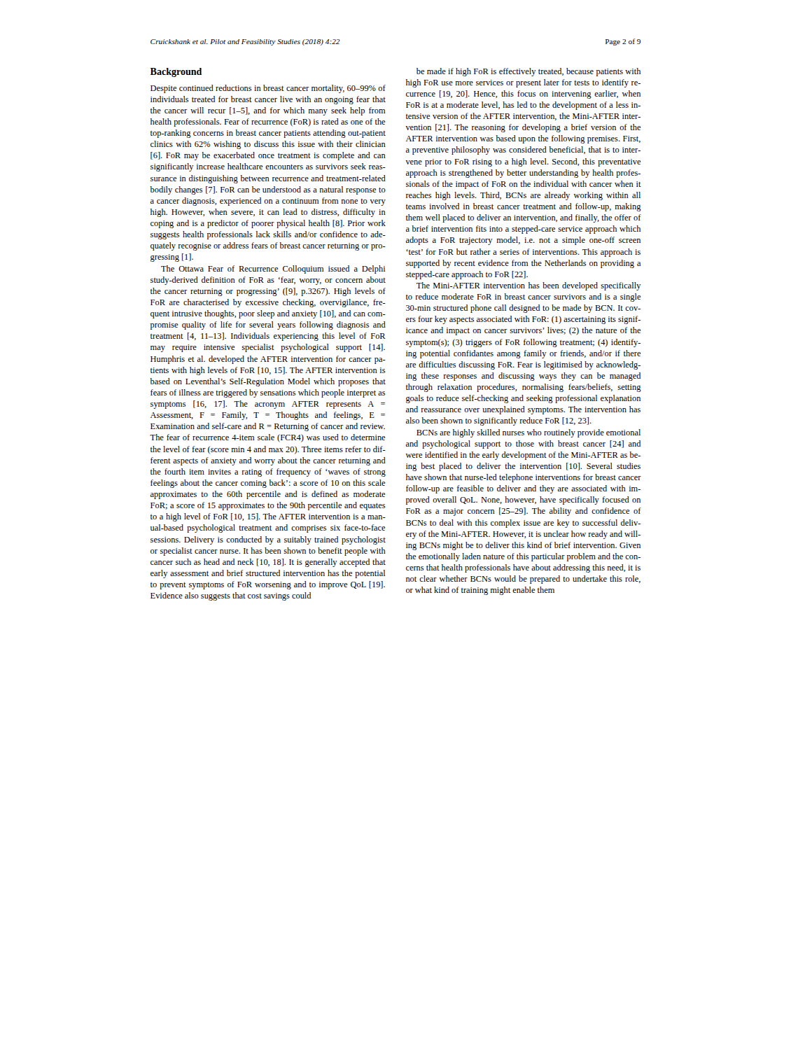Cruickshank et al. Pilot and Feasibility Studies (2018) 4:22
Page 2 of 9
Background
Despite continued reductions in breast cancer mortality, 60–99% of individuals treated for breast cancer live with an ongoing fear that the cancer will recur [1–5], and for which many seek help from health professionals. Fear of recurrence (FoR) is rated as one of the top-ranking concerns in breast cancer patients attending out-patient clinics with 62% wishing to discuss this issue with their clinician [6]. FoR may be exacerbated once treatment is complete and can significantly increase healthcare encounters as survivors seek reassurance in distinguishing between recurrence and treatment-related bodily changes [7]. FoR can be understood as a natural response to a cancer diagnosis, experienced on a continuum from none to very high. However, when severe, it can lead to distress, difficulty in coping and is a predictor of poorer physical health [8]. Prior work suggests health professionals lack skills and/or confidence to adequately recognise or address fears of breast cancer returning or progressing [1].
The Ottawa Fear of Recurrence Colloquium issued a Delphi study-derived definition of FoR as ‘fear, worry, or concern about the cancer returning or progressing’ ([9], p.3267). High levels of FoR are characterised by excessive checking, overvigilance, frequent intrusive thoughts, poor sleep and anxiety [10], and can compromise quality of life for several years following diagnosis and treatment [4, 11–13]. Individuals experiencing this level of FoR may require intensive specialist psychological support [14]. Humphris et al. developed the AFTER intervention for cancer patients with high levels of FoR [10, 15]. The AFTER intervention is based on Leventhal’s Self-Regulation Model which proposes that fears of illness are triggered by sensations which people interpret as symptoms [16, 17]. The acronym AFTER represents A = Assessment, F = Family, T = Thoughts and feelings, E = Examination and self-care and R = Returning of cancer and review. The fear of recurrence 4-item scale (FCR4) was used to determine the level of fear (score min 4 and max 20). Three items refer to different aspects of anxiety and worry about the cancer returning and the fourth item invites a rating of frequency of ‘waves of strong feelings about the cancer coming back’: a score of 10 on this scale approximates to the 60th percentile and is defined as moderate FoR; a score of 15 approximates to the 90th percentile and equates to a high level of FoR [10, 15]. The AFTER intervention is a manual-based psychological treatment and comprises six face-to-face sessions. Delivery is conducted by a suitably trained psychologist or specialist cancer nurse. It has been shown to benefit people with cancer such as head and neck [10, 18]. It is generally accepted that early assessment and brief structured intervention has the potential to prevent symptoms of FoR worsening and to improve QoL [19]. Evidence also suggests that cost savings could
be made if high FoR is effectively treated, because patients with high FoR use more services or present later for tests to identify recurrence [19, 20]. Hence, this focus on intervening earlier, when FoR is at a moderate level, has led to the development of a less intensive version of the AFTER intervention, the Mini-AFTER intervention [21]. The reasoning for developing a brief version of the AFTER intervention was based upon the following premises. First, a preventive philosophy was considered beneficial, that is to intervene prior to FoR rising to a high level. Second, this preventative approach is strengthened by better understanding by health professionals of the impact of FoR on the individual with cancer when it reaches high levels. Third, BCNs are already working within all teams involved in breast cancer treatment and follow-up, making them well placed to deliver an intervention, and finally, the offer of a brief intervention fits into a stepped-care service approach which adopts a FoR trajectory model, i.e. not a simple one-off screen ‘test’ for FoR but rather a series of interventions. This approach is supported by recent evidence from the Netherlands on providing a stepped-care approach to FoR [22].
The Mini-AFTER intervention has been developed specifically to reduce moderate FoR in breast cancer survivors and is a single 30-min structured phone call designed to be made by BCN. It covers four key aspects associated with FoR: (1) ascertaining its significance and impact on cancer survivors’ lives; (2) the nature of the symptom(s); (3) triggers of FoR following treatment; (4) identifying potential confidantes among family or friends, and/or if there are difficulties discussing FoR. Fear is legitimised by acknowledging these responses and discussing ways they can be managed through relaxation procedures, normalising fears/beliefs, setting goals to reduce self-checking and seeking professional explanation and reassurance over unexplained symptoms. The intervention has also been shown to significantly reduce FoR [12, 23].
BCNs are highly skilled nurses who routinely provide emotional and psychological support to those with breast cancer [24] and were identified in the early development of the Mini-AFTER as being best placed to deliver the intervention [10]. Several studies have shown that nurse-led telephone interventions for breast cancer follow-up are feasible to deliver and they are associated with improved overall QoL. None, however, have specifically focused on FoR as a major concern [25–29]. The ability and confidence of BCNs to deal with this complex issue are key to successful delivery of the Mini-AFTER. However, it is unclear how ready and willing BCNs might be to deliver this kind of brief intervention. Given the emotionally laden nature of this particular problem and the concerns that health professionals have about addressing this need, it is not clear whether BCNs would be prepared to undertake this role, or what kind of training might enable them